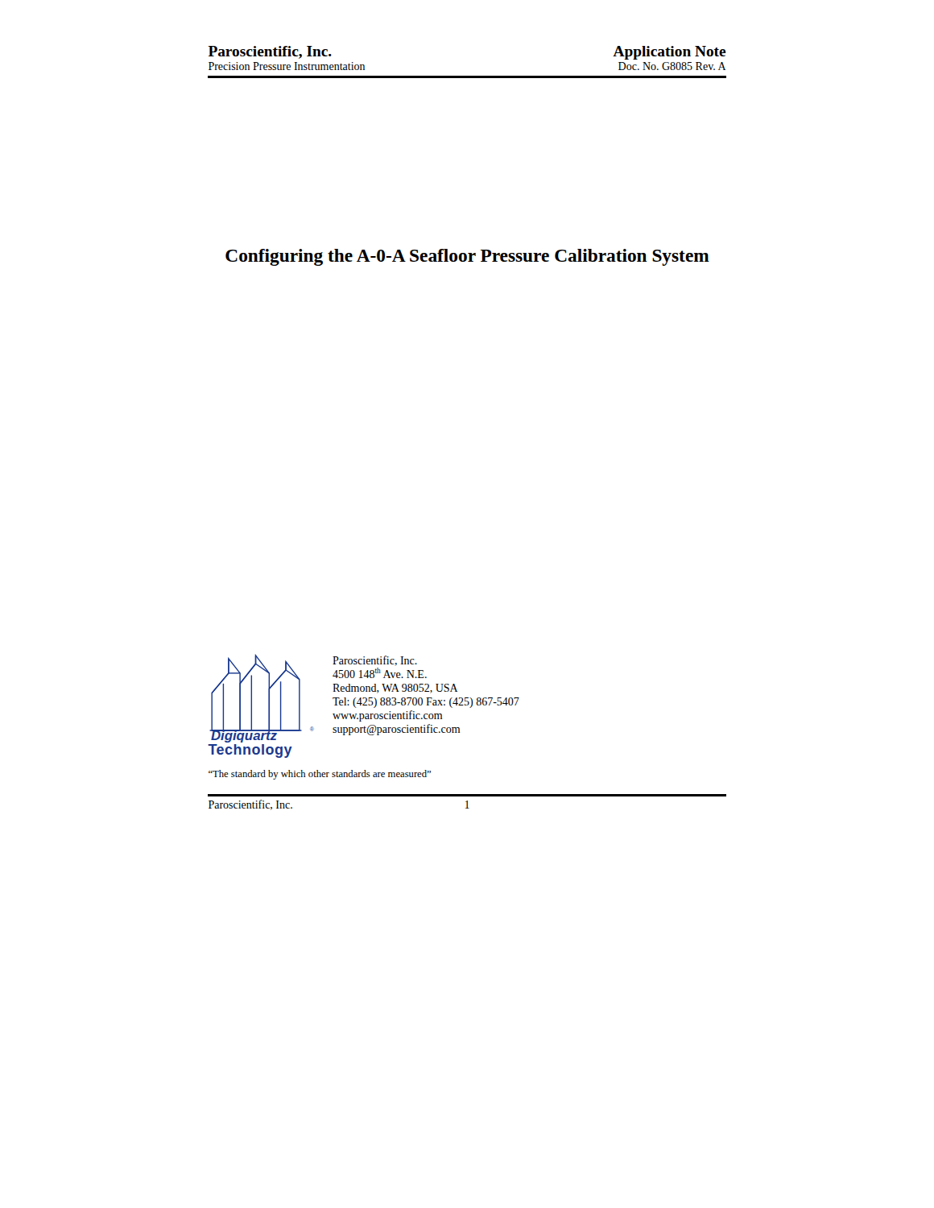| Paroscientific, Inc. Precision Pressure Instrumentation | Application Note Doc. No. G8085 Rev. A |
Configuring the A-0-A Seafloor Pressure Calibration System
Digiquartz ®
Technology
Paroscientific, Inc.
4500 148th Ave. N.E.
Redmond, WA 98052, USA
Tel: (425) 883-8700 Fax: (425) 867-5407
www.paroscientific.com
support@paroscientific.com
“The standard by which other standards are measured”
Paroscientific, Inc. 1